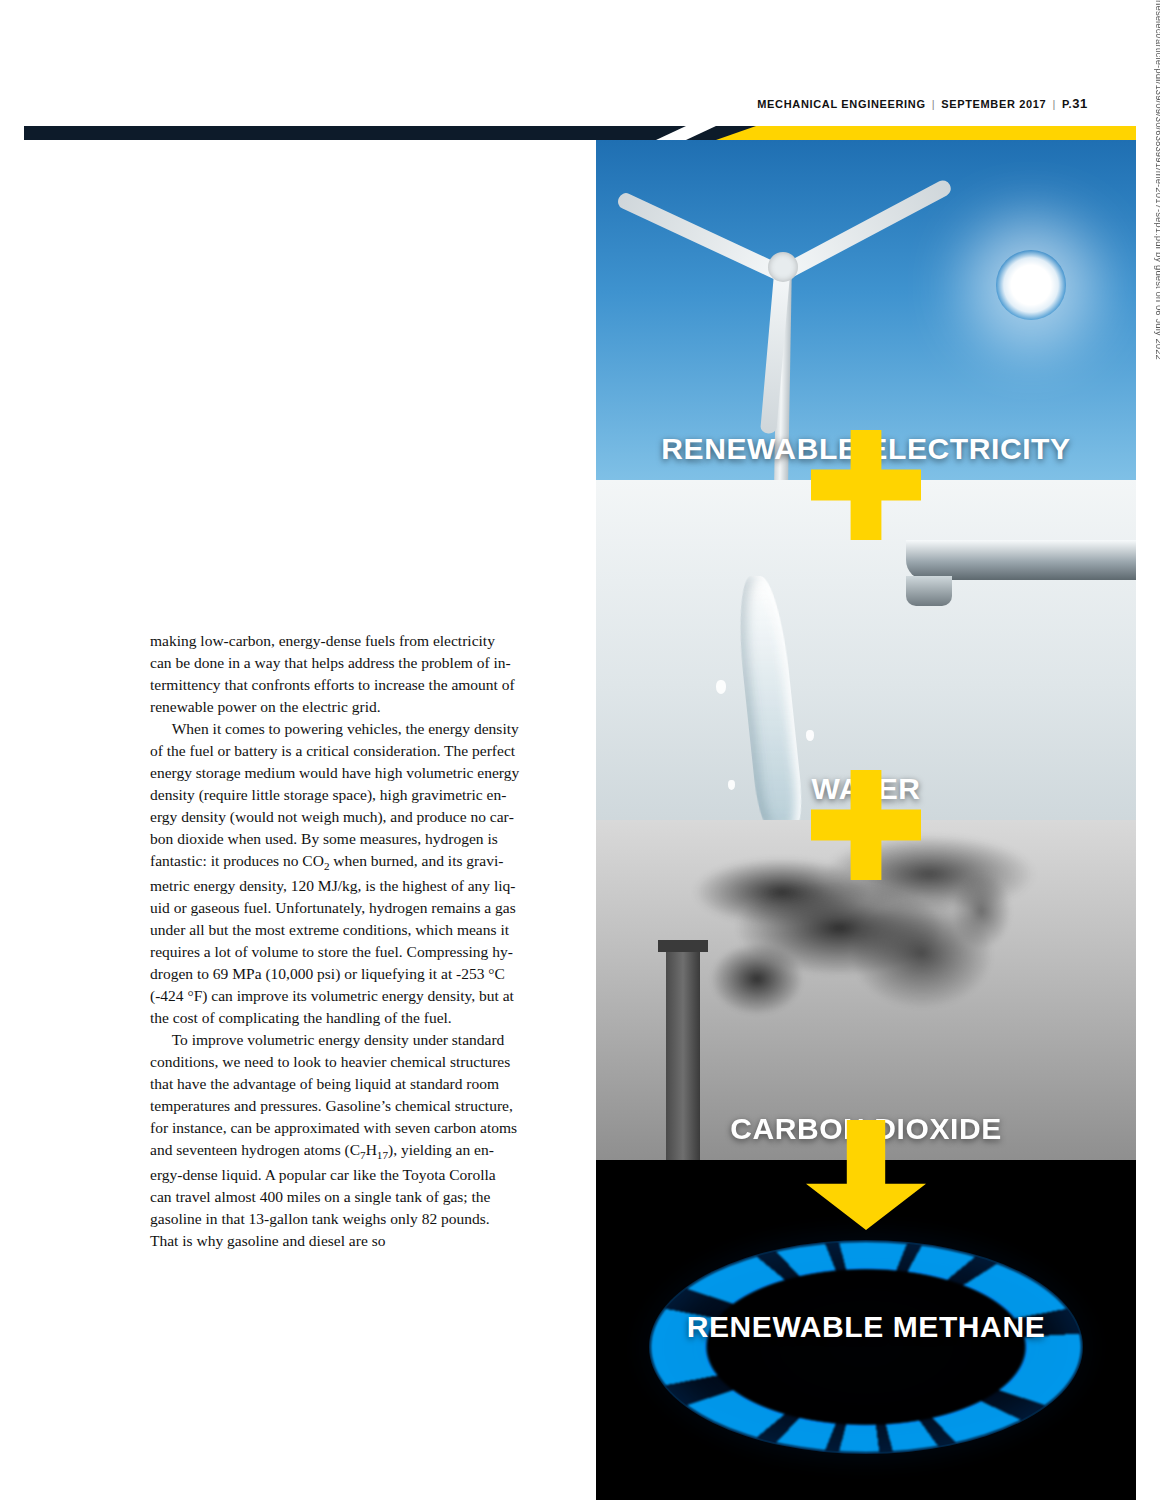MECHANICAL ENGINEERING|SEPTEMBER 2017|P.31
Renewable Electricity
Water
Carbon Dioxide
Renewable Methane
making low-carbon, energy-dense fuels from electricity can be done in a way that helps address the problem of intermittency that confronts efforts to increase the amount of renewable power on the electric grid.
When it comes to powering vehicles, the energy density of the fuel or battery is a critical consideration. The perfect energy storage medium would have high volumetric energy density (require little storage space), high gravimetric energy density (would not weigh much), and produce no carbon dioxide when used. By some measures, hydrogen is fantastic: it produces no CO2 when burned, and its gravimetric energy density, 120 MJ/kg, is the highest of any liquid or gaseous fuel. Unfortunately, hydrogen remains a gas under all but the most extreme conditions, which means it requires a lot of volume to store the fuel. Compressing hydrogen to 69 MPa (10,000 psi) or liquefying it at -253 °C (-424 °F) can improve its volumetric energy density, but at the cost of complicating the handling of the fuel.
To improve volumetric energy density under standard conditions, we need to look to heavier chemical structures that have the advantage of being liquid at standard room temperatures and pressures. Gasoline’s chemical structure, for instance, can be approximated with seven carbon atoms and seventeen hydrogen atoms (C7H17), yielding an energy-dense liquid. A popular car like the Toyota Corolla can travel almost 400 miles on a single tank of gas; the gasoline in that 13-gallon tank weighs only 82 pounds. That is why gasoline and diesel are so
Downloaded from http://asmedigitalcollection.asme.org/memagazineselect/article-pdf/139/09/30/6383991/me-2017-sep1.pdf by guest on 06 July 2022